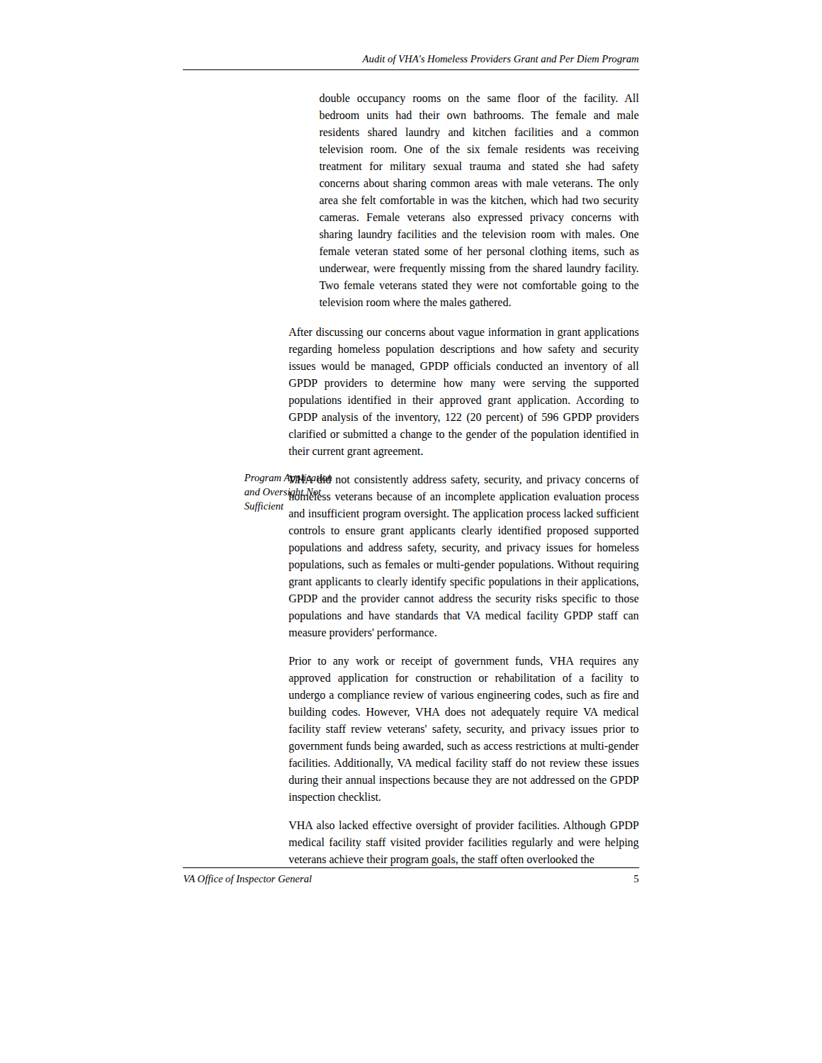Audit of VHA's Homeless Providers Grant and Per Diem Program
double occupancy rooms on the same floor of the facility. All bedroom units had their own bathrooms. The female and male residents shared laundry and kitchen facilities and a common television room. One of the six female residents was receiving treatment for military sexual trauma and stated she had safety concerns about sharing common areas with male veterans. The only area she felt comfortable in was the kitchen, which had two security cameras. Female veterans also expressed privacy concerns with sharing laundry facilities and the television room with males. One female veteran stated some of her personal clothing items, such as underwear, were frequently missing from the shared laundry facility. Two female veterans stated they were not comfortable going to the television room where the males gathered.
After discussing our concerns about vague information in grant applications regarding homeless population descriptions and how safety and security issues would be managed, GPDP officials conducted an inventory of all GPDP providers to determine how many were serving the supported populations identified in their approved grant application. According to GPDP analysis of the inventory, 122 (20 percent) of 596 GPDP providers clarified or submitted a change to the gender of the population identified in their current grant agreement.
Program Application and Oversight Not Sufficient
VHA did not consistently address safety, security, and privacy concerns of homeless veterans because of an incomplete application evaluation process and insufficient program oversight. The application process lacked sufficient controls to ensure grant applicants clearly identified proposed supported populations and address safety, security, and privacy issues for homeless populations, such as females or multi-gender populations. Without requiring grant applicants to clearly identify specific populations in their applications, GPDP and the provider cannot address the security risks specific to those populations and have standards that VA medical facility GPDP staff can measure providers' performance.
Prior to any work or receipt of government funds, VHA requires any approved application for construction or rehabilitation of a facility to undergo a compliance review of various engineering codes, such as fire and building codes. However, VHA does not adequately require VA medical facility staff review veterans' safety, security, and privacy issues prior to government funds being awarded, such as access restrictions at multi-gender facilities. Additionally, VA medical facility staff do not review these issues during their annual inspections because they are not addressed on the GPDP inspection checklist.
VHA also lacked effective oversight of provider facilities. Although GPDP medical facility staff visited provider facilities regularly and were helping veterans achieve their program goals, the staff often overlooked the
VA Office of Inspector General 5